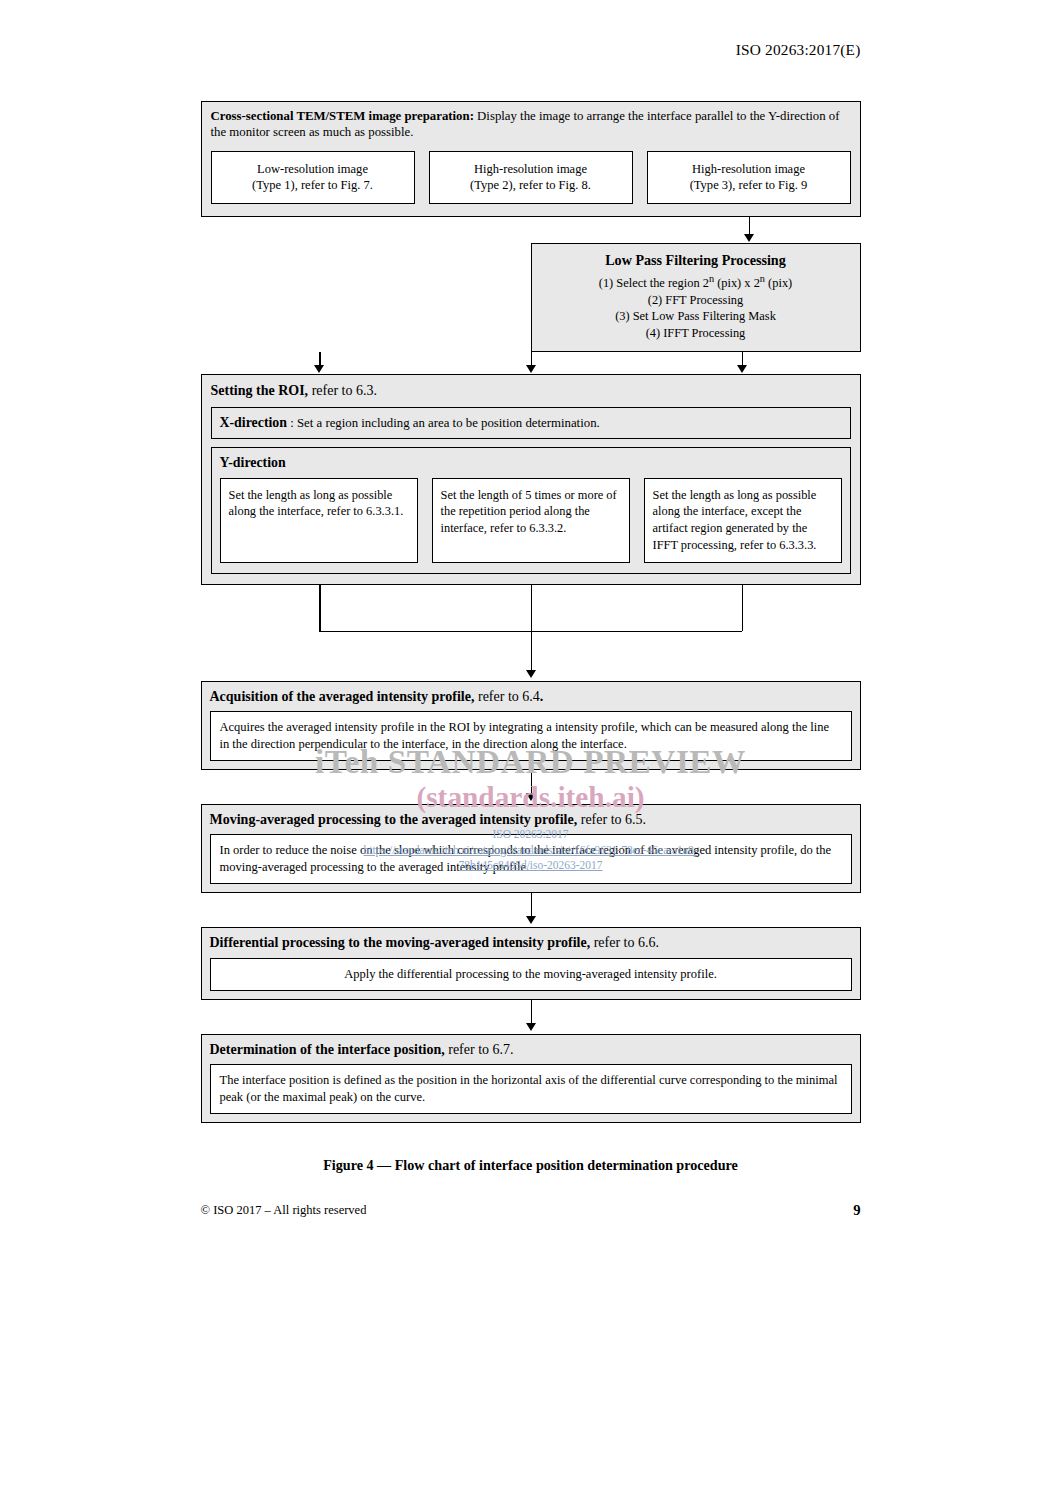ISO 20263:2017(E)
Cross-sectional TEM/STEM image preparation: Display the image to arrange the interface parallel to the Y-direction of the monitor screen as much as possible.
Low-resolution image
(Type 1), refer to Fig. 7.
High-resolution image
(Type 2), refer to Fig. 8.
High-resolution image
(Type 3), refer to Fig. 9
Low Pass Filtering Processing
(1) Select the region 2n (pix) x 2n (pix)
(2) FFT Processing
(3) Set Low Pass Filtering Mask
(4) IFFT Processing
Setting the ROI, refer to 6.3.
X-direction : Set a region including an area to be position determination.
Y-direction
Set the length as long as possible along the interface, refer to 6.3.3.1.
Set the length of 5 times or more of the repetition period along the interface, refer to 6.3.3.2.
Set the length as long as possible along the interface, except the artifact region generated by the IFFT processing, refer to 6.3.3.3.
Acquisition of the averaged intensity profile, refer to 6.4.
Acquires the averaged intensity profile in the ROI by integrating a intensity profile, which can be measured along the line in the direction perpendicular to the interface, in the direction along the interface.
Moving-averaged processing to the averaged intensity profile, refer to 6.5.
In order to reduce the noise on the slope which corresponds to the interface region of the averaged intensity profile, do the moving-averaged processing to the averaged intensity profile.
Differential processing to the moving-averaged intensity profile, refer to 6.6.
Apply the differential processing to the moving-averaged intensity profile.
Determination of the interface position, refer to 6.7.
The interface position is defined as the position in the horizontal axis of the differential curve corresponding to the minimal peak (or the maximal peak) on the curve.
iTeh STANDARD PREVIEW
(standards.iteh.ai)
ISO 20263:2017
https://standards.iteh.ai/catalog/standards/sist/16fa9631-78ec-46ea-a1a8-
78b145c8405d/iso-20263-2017
Figure 4 — Flow chart of interface position determination procedure
© ISO 2017 – All rights reserved
9